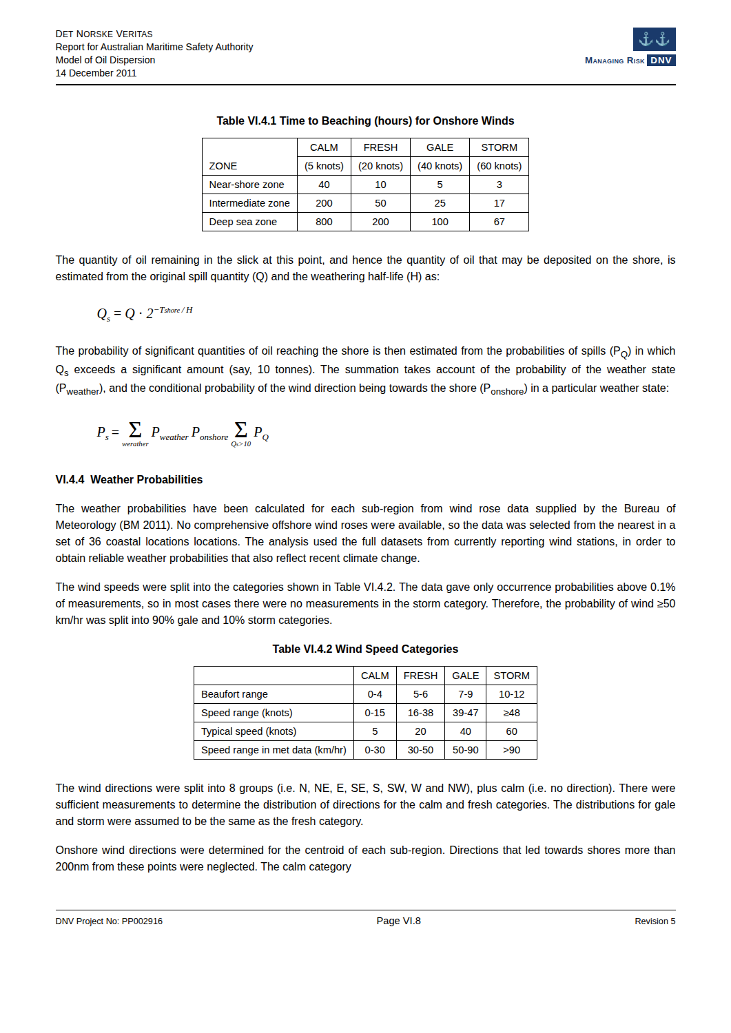DET NORSKE VERITAS
Report for Australian Maritime Safety Authority
Model of Oil Dispersion
14 December 2011
⚓⚓
Managing Risk DNV
Table VI.4.1 Time to Beaching (hours) for Onshore Winds
| ZONE | CALM | FRESH | GALE | STORM |
| --- | --- | --- | --- | --- |
| (5 knots) | (20 knots) | (40 knots) | (60 knots) |
| Near-shore zone | 40 | 10 | 5 | 3 |
| Intermediate zone | 200 | 50 | 25 | 17 |
| Deep sea zone | 800 | 200 | 100 | 67 |
The quantity of oil remaining in the slick at this point, and hence the quantity of oil that may be deposited on the shore, is estimated from the original spill quantity (Q) and the weathering half-life (H) as:
Qs = Q · 2−Tshore / H
The probability of significant quantities of oil reaching the shore is then estimated from the probabilities of spills (PQ) in which Qs exceeds a significant amount (say, 10 tonnes). The summation takes account of the probability of the weather state (Pweather), and the conditional probability of the wind direction being towards the shore (Ponshore) in a particular weather state:
Ps = Σ werather Pweather Ponshore Σ Qs>10 PQ
VI.4.4 Weather Probabilities
The weather probabilities have been calculated for each sub-region from wind rose data supplied by the Bureau of Meteorology (BM 2011). No comprehensive offshore wind roses were available, so the data was selected from the nearest in a set of 36 coastal locations locations. The analysis used the full datasets from currently reporting wind stations, in order to obtain reliable weather probabilities that also reflect recent climate change.
The wind speeds were split into the categories shown in Table VI.4.2. The data gave only occurrence probabilities above 0.1% of measurements, so in most cases there were no measurements in the storm category. Therefore, the probability of wind ≥50 km/hr was split into 90% gale and 10% storm categories.
Table VI.4.2 Wind Speed Categories
| | CALM | FRESH | GALE | STORM |
| --- | --- | --- | --- | --- |
| Beaufort range | 0-4 | 5-6 | 7-9 | 10-12 |
| Speed range (knots) | 0-15 | 16-38 | 39-47 | ≥48 |
| Typical speed (knots) | 5 | 20 | 40 | 60 |
| Speed range in met data (km/hr) | 0-30 | 30-50 | 50-90 | >90 |
The wind directions were split into 8 groups (i.e. N, NE, E, SE, S, SW, W and NW), plus calm (i.e. no direction). There were sufficient measurements to determine the distribution of directions for the calm and fresh categories. The distributions for gale and storm were assumed to be the same as the fresh category.
Onshore wind directions were determined for the centroid of each sub-region. Directions that led towards shores more than 200nm from these points were neglected. The calm category
DNV Project No: PP002916
Page VI.8
Revision 5